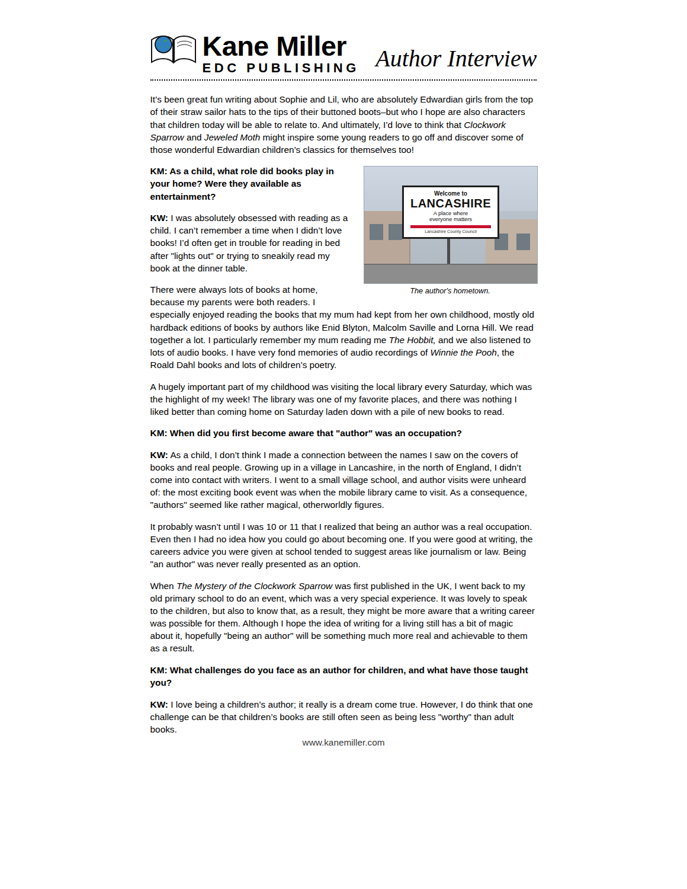Kane Miller EDC PUBLISHING
Author Interview
It’s been great fun writing about Sophie and Lil, who are absolutely Edwardian girls from the top of their straw sailor hats to the tips of their buttoned boots–but who I hope are also characters that children today will be able to relate to. And ultimately, I’d love to think that Clockwork Sparrow and Jeweled Moth might inspire some young readers to go off and discover some of those wonderful Edwardian children’s classics for themselves too!
Welcome to
LANCASHIRE
A place where
everyone matters
Lancashire County Council
The author's hometown.
KM: As a child, what role did books play in your home? Were they available as entertainment?
KW: I was absolutely obsessed with reading as a child. I can’t remember a time when I didn’t love books! I’d often get in trouble for reading in bed after "lights out" or trying to sneakily read my book at the dinner table.
There were always lots of books at home, because my parents were both readers. I especially enjoyed reading the books that my mum had kept from her own childhood, mostly old hardback editions of books by authors like Enid Blyton, Malcolm Saville and Lorna Hill. We read together a lot. I particularly remember my mum reading me The Hobbit, and we also listened to lots of audio books. I have very fond memories of audio recordings of Winnie the Pooh, the Roald Dahl books and lots of children’s poetry.
A hugely important part of my childhood was visiting the local library every Saturday, which was the highlight of my week! The library was one of my favorite places, and there was nothing I liked better than coming home on Saturday laden down with a pile of new books to read.
KM: When did you first become aware that "author" was an occupation?
KW: As a child, I don’t think I made a connection between the names I saw on the covers of books and real people. Growing up in a village in Lancashire, in the north of England, I didn’t come into contact with writers. I went to a small village school, and author visits were unheard of: the most exciting book event was when the mobile library came to visit. As a consequence, "authors" seemed like rather magical, otherworldly figures.
It probably wasn’t until I was 10 or 11 that I realized that being an author was a real occupation. Even then I had no idea how you could go about becoming one. If you were good at writing, the careers advice you were given at school tended to suggest areas like journalism or law. Being "an author" was never really presented as an option.
When The Mystery of the Clockwork Sparrow was first published in the UK, I went back to my old primary school to do an event, which was a very special experience. It was lovely to speak to the children, but also to know that, as a result, they might be more aware that a writing career was possible for them. Although I hope the idea of writing for a living still has a bit of magic about it, hopefully "being an author" will be something much more real and achievable to them as a result.
KM: What challenges do you face as an author for children, and what have those taught you?
KW: I love being a children’s author; it really is a dream come true. However, I do think that one challenge can be that children’s books are still often seen as being less "worthy" than adult books.
www.kanemiller.com